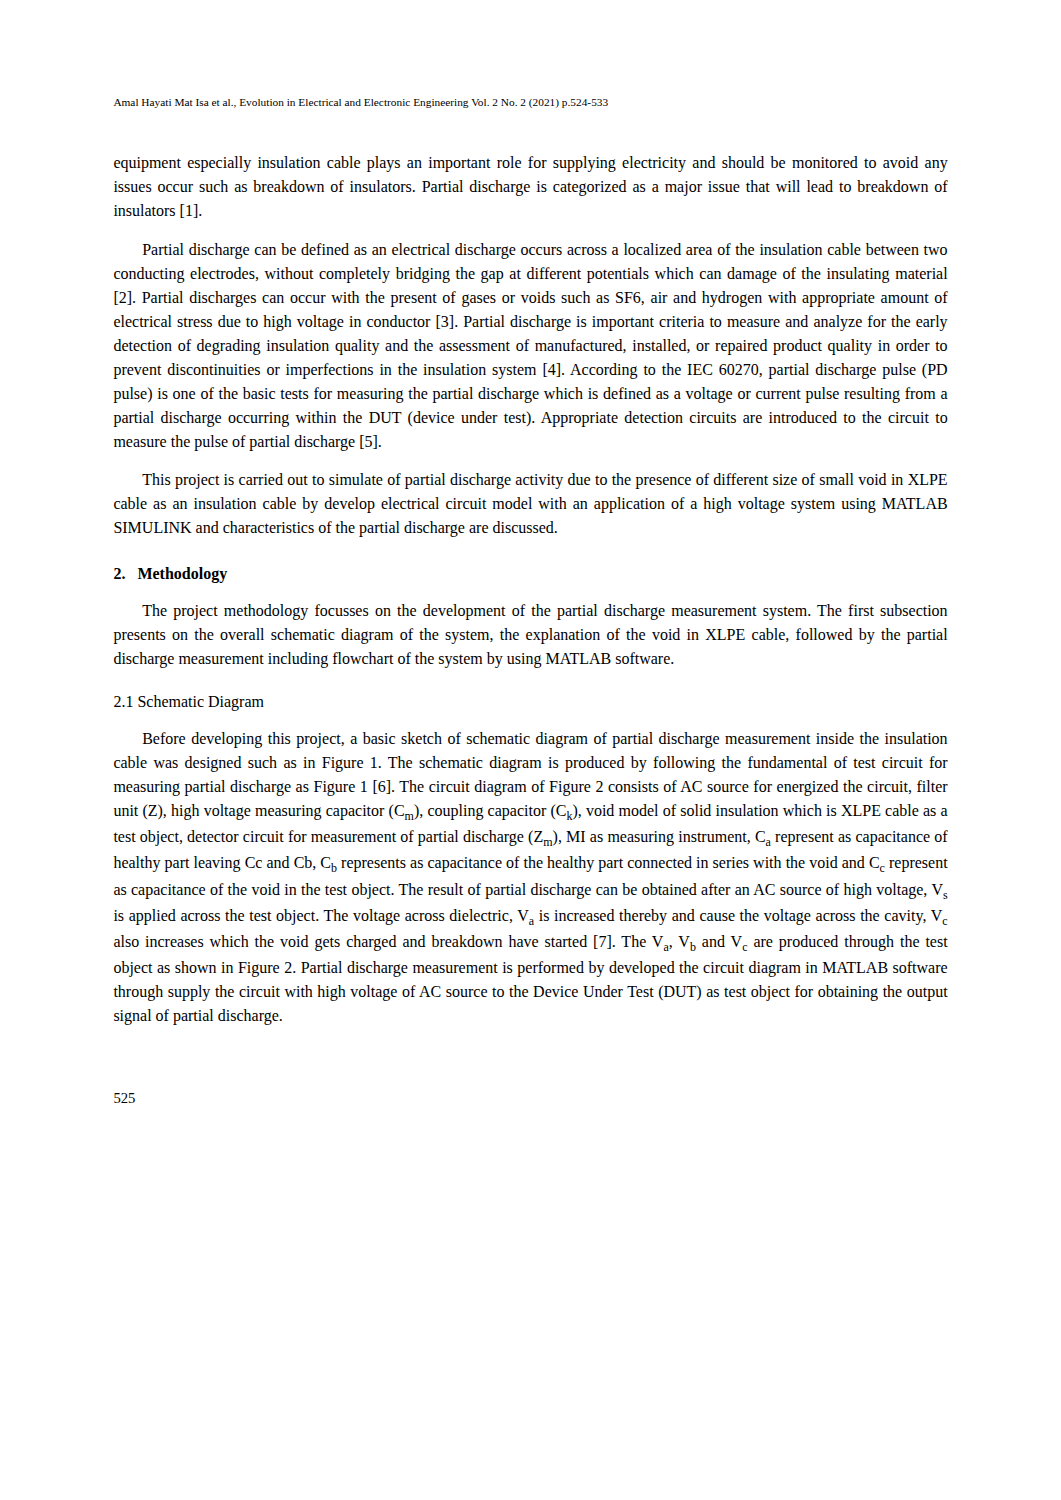Amal Hayati Mat Isa et al., Evolution in Electrical and Electronic Engineering Vol. 2 No. 2 (2021) p.524-533
equipment especially insulation cable plays an important role for supplying electricity and should be monitored to avoid any issues occur such as breakdown of insulators. Partial discharge is categorized as a major issue that will lead to breakdown of insulators [1].
Partial discharge can be defined as an electrical discharge occurs across a localized area of the insulation cable between two conducting electrodes, without completely bridging the gap at different potentials which can damage of the insulating material [2]. Partial discharges can occur with the present of gases or voids such as SF6, air and hydrogen with appropriate amount of electrical stress due to high voltage in conductor [3]. Partial discharge is important criteria to measure and analyze for the early detection of degrading insulation quality and the assessment of manufactured, installed, or repaired product quality in order to prevent discontinuities or imperfections in the insulation system [4]. According to the IEC 60270, partial discharge pulse (PD pulse) is one of the basic tests for measuring the partial discharge which is defined as a voltage or current pulse resulting from a partial discharge occurring within the DUT (device under test). Appropriate detection circuits are introduced to the circuit to measure the pulse of partial discharge [5].
This project is carried out to simulate of partial discharge activity due to the presence of different size of small void in XLPE cable as an insulation cable by develop electrical circuit model with an application of a high voltage system using MATLAB SIMULINK and characteristics of the partial discharge are discussed.
2. Methodology
The project methodology focusses on the development of the partial discharge measurement system. The first subsection presents on the overall schematic diagram of the system, the explanation of the void in XLPE cable, followed by the partial discharge measurement including flowchart of the system by using MATLAB software.
2.1 Schematic Diagram
Before developing this project, a basic sketch of schematic diagram of partial discharge measurement inside the insulation cable was designed such as in Figure 1. The schematic diagram is produced by following the fundamental of test circuit for measuring partial discharge as Figure 1 [6]. The circuit diagram of Figure 2 consists of AC source for energized the circuit, filter unit (Z), high voltage measuring capacitor (Cm), coupling capacitor (Ck), void model of solid insulation which is XLPE cable as a test object, detector circuit for measurement of partial discharge (Zm), MI as measuring instrument, Ca represent as capacitance of healthy part leaving Cc and Cb, Cb represents as capacitance of the healthy part connected in series with the void and Cc represent as capacitance of the void in the test object. The result of partial discharge can be obtained after an AC source of high voltage, Vs is applied across the test object. The voltage across dielectric, Va is increased thereby and cause the voltage across the cavity, Vc also increases which the void gets charged and breakdown have started [7]. The Va, Vb and Vc are produced through the test object as shown in Figure 2. Partial discharge measurement is performed by developed the circuit diagram in MATLAB software through supply the circuit with high voltage of AC source to the Device Under Test (DUT) as test object for obtaining the output signal of partial discharge.
525